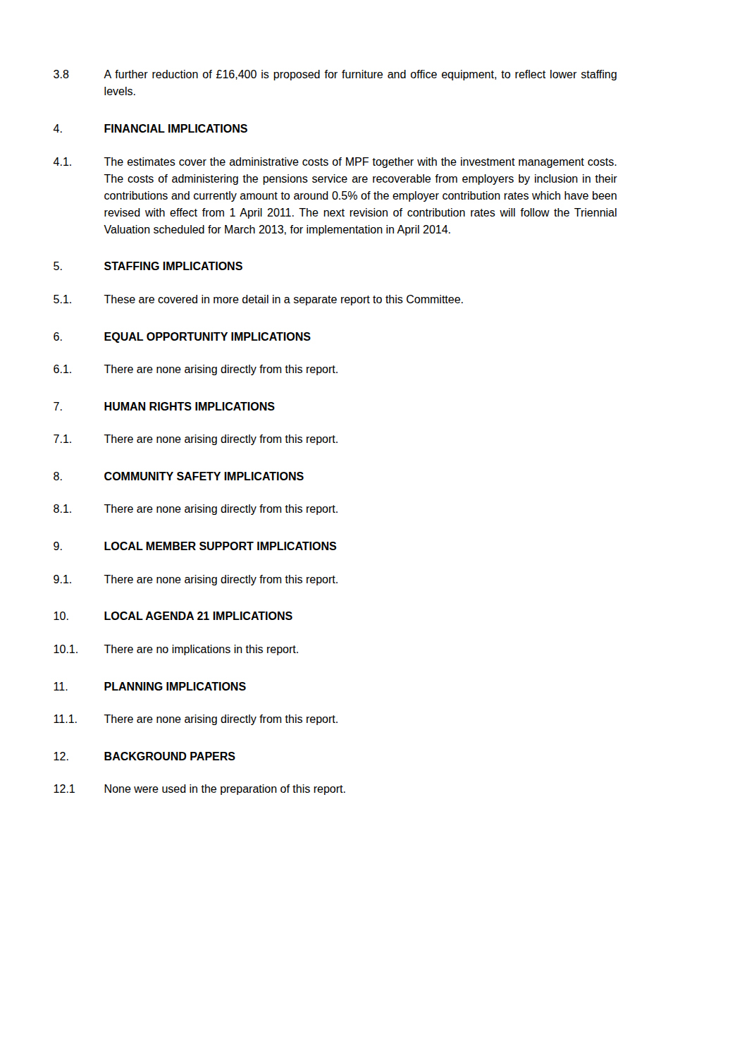3.8
A further reduction of £16,400 is proposed for furniture and office equipment, to reflect lower staffing levels.
4.
Financial Implications
4.1.
The estimates cover the administrative costs of MPF together with the investment management costs. The costs of administering the pensions service are recoverable from employers by inclusion in their contributions and currently amount to around 0.5% of the employer contribution rates which have been revised with effect from 1 April 2011. The next revision of contribution rates will follow the Triennial Valuation scheduled for March 2013, for implementation in April 2014.
5.
Staffing Implications
5.1.
These are covered in more detail in a separate report to this Committee.
6.
Equal Opportunity Implications
6.1.
There are none arising directly from this report.
7.
Human Rights Implications
7.1.
There are none arising directly from this report.
8.
Community Safety Implications
8.1.
There are none arising directly from this report.
9.
Local Member Support Implications
9.1.
There are none arising directly from this report.
10.
Local Agenda 21 Implications
10.1.
There are no implications in this report.
11.
Planning Implications
11.1.
There are none arising directly from this report.
12.
Background Papers
12.1
None were used in the preparation of this report.